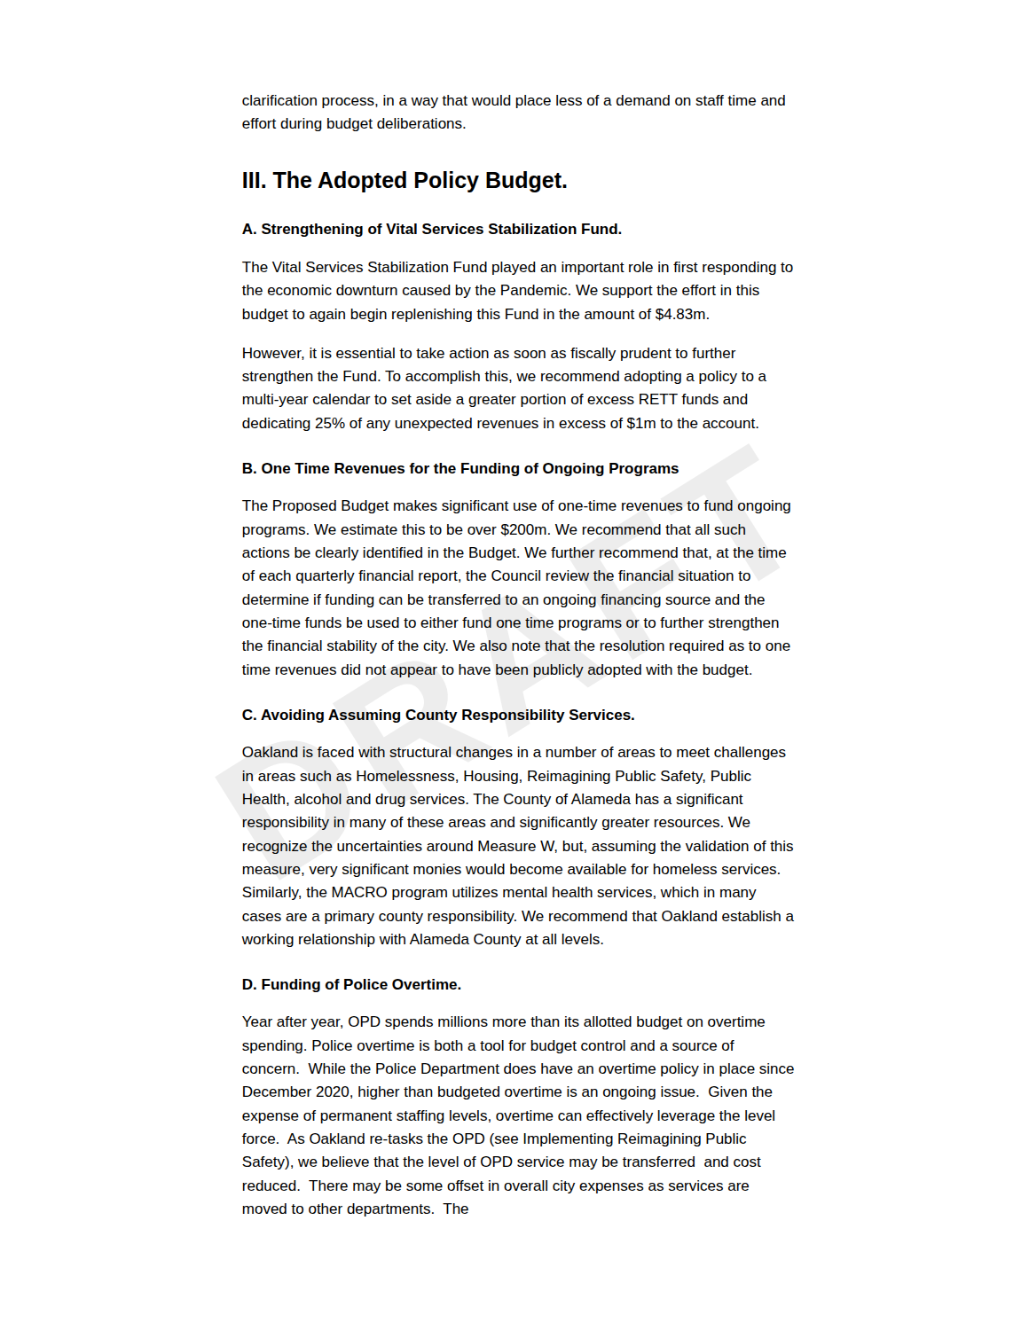DRAFT
clarification process, in a way that would place less of a demand on staff time and effort during budget deliberations.
III. The Adopted Policy Budget.
A. Strengthening of Vital Services Stabilization Fund.
The Vital Services Stabilization Fund played an important role in first responding to the economic downturn caused by the Pandemic. We support the effort in this budget to again begin replenishing this Fund in the amount of $4.83m.
However, it is essential to take action as soon as fiscally prudent to further strengthen the Fund. To accomplish this, we recommend adopting a policy to a multi-year calendar to set aside a greater portion of excess RETT funds and dedicating 25% of any unexpected revenues in excess of $1m to the account.
B. One Time Revenues for the Funding of Ongoing Programs
The Proposed Budget makes significant use of one-time revenues to fund ongoing programs. We estimate this to be over $200m. We recommend that all such actions be clearly identified in the Budget. We further recommend that, at the time of each quarterly financial report, the Council review the financial situation to determine if funding can be transferred to an ongoing financing source and the one-time funds be used to either fund one time programs or to further strengthen the financial stability of the city. We also note that the resolution required as to one time revenues did not appear to have been publicly adopted with the budget.
C. Avoiding Assuming County Responsibility Services.
Oakland is faced with structural changes in a number of areas to meet challenges in areas such as Homelessness, Housing, Reimagining Public Safety, Public Health, alcohol and drug services. The County of Alameda has a significant responsibility in many of these areas and significantly greater resources. We recognize the uncertainties around Measure W, but, assuming the validation of this measure, very significant monies would become available for homeless services. Similarly, the MACRO program utilizes mental health services, which in many cases are a primary county responsibility. We recommend that Oakland establish a working relationship with Alameda County at all levels.
D. Funding of Police Overtime.
Year after year, OPD spends millions more than its allotted budget on overtime spending. Police overtime is both a tool for budget control and a source of concern. While the Police Department does have an overtime policy in place since December 2020, higher than budgeted overtime is an ongoing issue. Given the expense of permanent staffing levels, overtime can effectively leverage the level force. As Oakland re-tasks the OPD (see Implementing Reimagining Public Safety), we believe that the level of OPD service may be transferred and cost reduced. There may be some offset in overall city expenses as services are moved to other departments. The